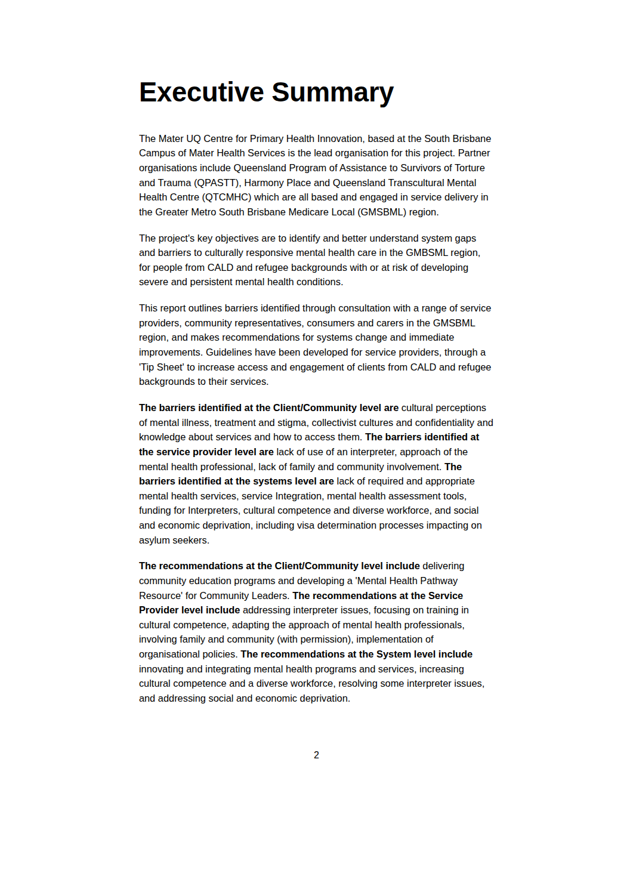Executive Summary
The Mater UQ Centre for Primary Health Innovation, based at the South Brisbane Campus of Mater Health Services is the lead organisation for this project. Partner organisations include Queensland Program of Assistance to Survivors of Torture and Trauma (QPASTT), Harmony Place and Queensland Transcultural Mental Health Centre (QTCMHC) which are all based and engaged in service delivery in the Greater Metro South Brisbane Medicare Local (GMSBML) region.
The project's key objectives are to identify and better understand system gaps and barriers to culturally responsive mental health care in the GMBSML region, for people from CALD and refugee backgrounds with or at risk of developing severe and persistent mental health conditions.
This report outlines barriers identified through consultation with a range of service providers, community representatives, consumers and carers in the GMSBML region, and makes recommendations for systems change and immediate improvements. Guidelines have been developed for service providers, through a 'Tip Sheet' to increase access and engagement of clients from CALD and refugee backgrounds to their services.
The barriers identified at the Client/Community level are cultural perceptions of mental illness, treatment and stigma, collectivist cultures and confidentiality and knowledge about services and how to access them. The barriers identified at the service provider level are lack of use of an interpreter, approach of the mental health professional, lack of family and community involvement. The barriers identified at the systems level are lack of required and appropriate mental health services, service Integration, mental health assessment tools, funding for Interpreters, cultural competence and diverse workforce, and social and economic deprivation, including visa determination processes impacting on asylum seekers.
The recommendations at the Client/Community level include delivering community education programs and developing a 'Mental Health Pathway Resource' for Community Leaders. The recommendations at the Service Provider level include addressing interpreter issues, focusing on training in cultural competence, adapting the approach of mental health professionals, involving family and community (with permission), implementation of organisational policies. The recommendations at the System level include innovating and integrating mental health programs and services, increasing cultural competence and a diverse workforce, resolving some interpreter issues, and addressing social and economic deprivation.
2